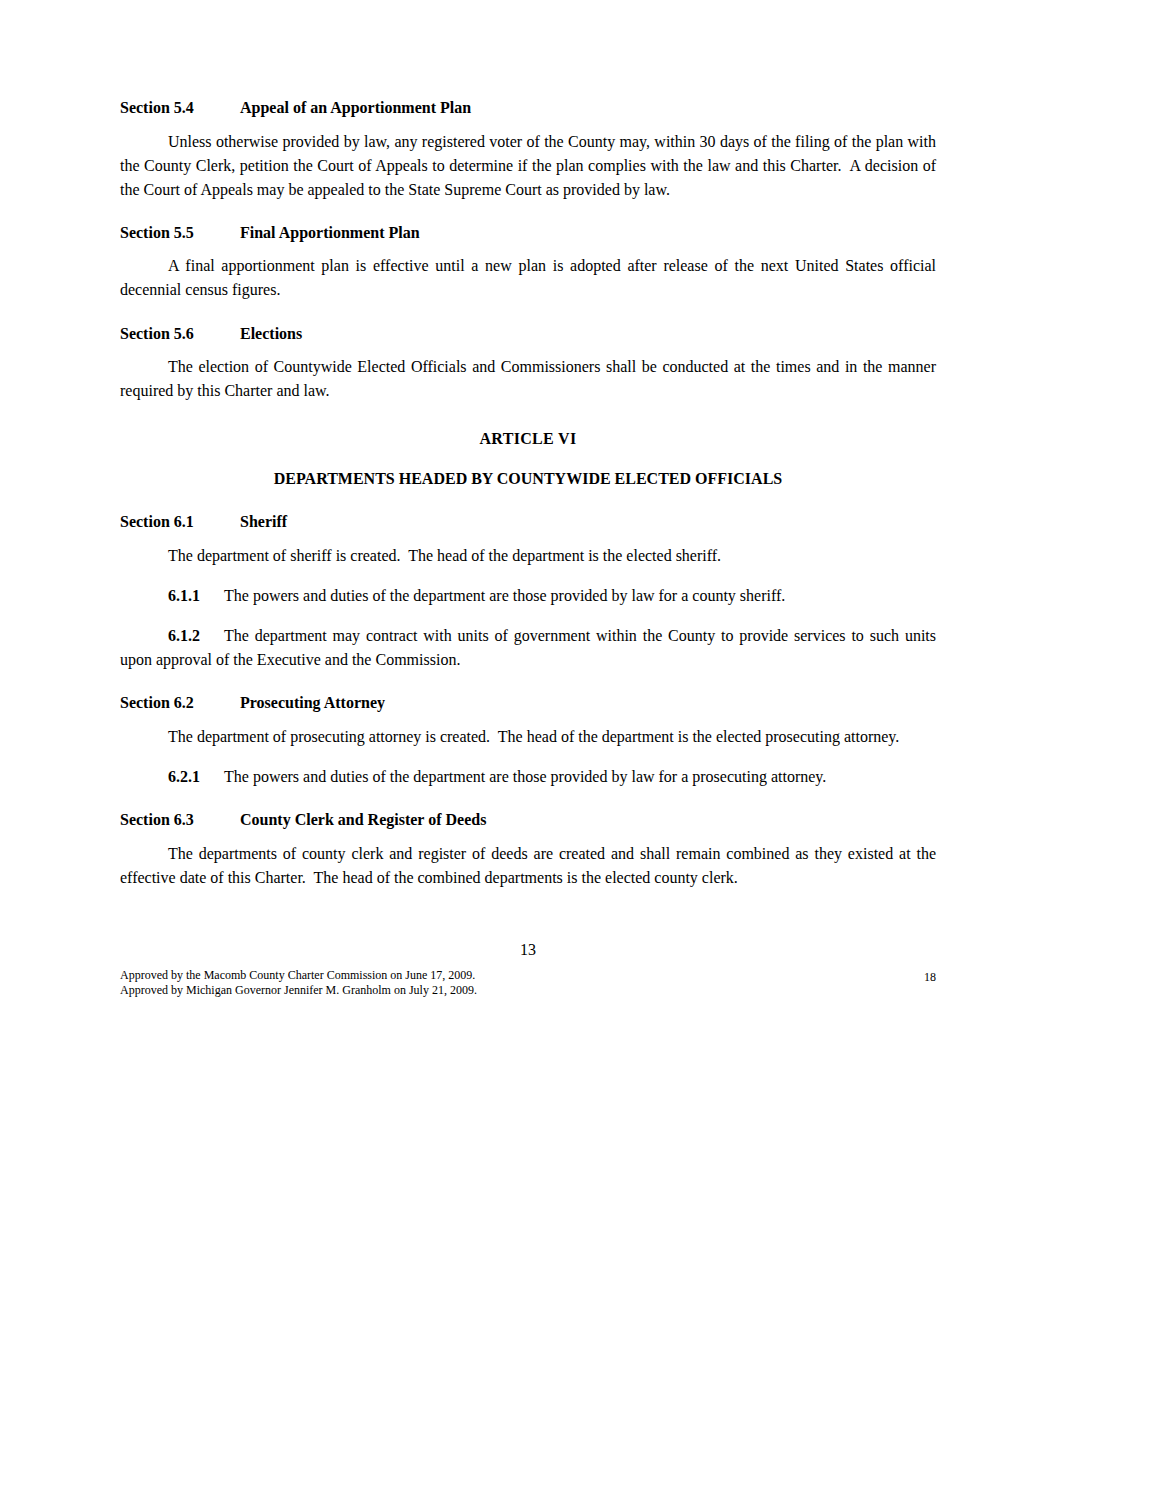Section 5.4 Appeal of an Apportionment Plan
Unless otherwise provided by law, any registered voter of the County may, within 30 days of the filing of the plan with the County Clerk, petition the Court of Appeals to determine if the plan complies with the law and this Charter. A decision of the Court of Appeals may be appealed to the State Supreme Court as provided by law.
Section 5.5 Final Apportionment Plan
A final apportionment plan is effective until a new plan is adopted after release of the next United States official decennial census figures.
Section 5.6 Elections
The election of Countywide Elected Officials and Commissioners shall be conducted at the times and in the manner required by this Charter and law.
ARTICLE VI
DEPARTMENTS HEADED BY COUNTYWIDE ELECTED OFFICIALS
Section 6.1 Sheriff
The department of sheriff is created. The head of the department is the elected sheriff.
6.1.1 The powers and duties of the department are those provided by law for a county sheriff.
6.1.2 The department may contract with units of government within the County to provide services to such units upon approval of the Executive and the Commission.
Section 6.2 Prosecuting Attorney
The department of prosecuting attorney is created. The head of the department is the elected prosecuting attorney.
6.2.1 The powers and duties of the department are those provided by law for a prosecuting attorney.
Section 6.3 County Clerk and Register of Deeds
The departments of county clerk and register of deeds are created and shall remain combined as they existed at the effective date of this Charter. The head of the combined departments is the elected county clerk.
13
Approved by the Macomb County Charter Commission on June 17, 2009.
Approved by Michigan Governor Jennifer M. Granholm on July 21, 2009.
18